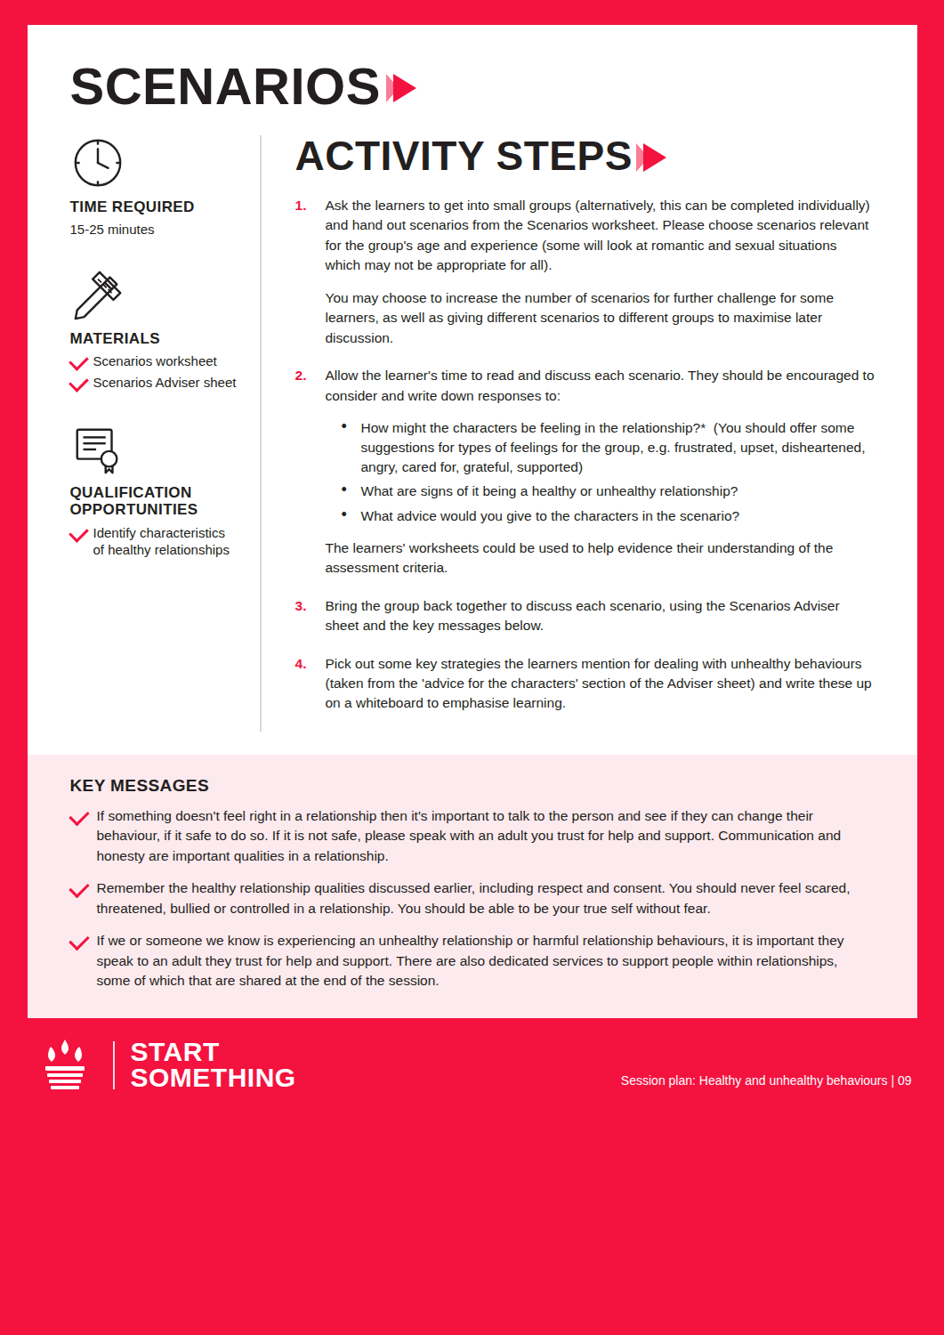Scenarios
Time required
15-25 minutes
Materials
Scenarios worksheet
Scenarios Adviser sheet
Qualification
opportunities
Identify characteristics of healthy relationships
Activity steps
Ask the learners to get into small groups (alternatively, this can be completed individually) and hand out scenarios from the Scenarios worksheet. Please choose scenarios relevant for the group's age and experience (some will look at romantic and sexual situations which may not be appropriate for all).
You may choose to increase the number of scenarios for further challenge for some learners, as well as giving different scenarios to different groups to maximise later discussion.
Allow the learner's time to read and discuss each scenario. They should be encouraged to consider and write down responses to:
How might the characters be feeling in the relationship?* (You should offer some suggestions for types of feelings for the group, e.g. frustrated, upset, disheartened, angry, cared for, grateful, supported)
What are signs of it being a healthy or unhealthy relationship?
What advice would you give to the characters in the scenario?
The learners' worksheets could be used to help evidence their understanding of the assessment criteria.
Bring the group back together to discuss each scenario, using the Scenarios Adviser sheet and the key messages below.
Pick out some key strategies the learners mention for dealing with unhealthy behaviours (taken from the 'advice for the characters' section of the Adviser sheet) and write these up on a whiteboard to emphasise learning.
Key messages
If something doesn't feel right in a relationship then it's important to talk to the person and see if they can change their behaviour, if it safe to do so. If it is not safe, please speak with an adult you trust for help and support. Communication and honesty are important qualities in a relationship.
Remember the healthy relationship qualities discussed earlier, including respect and consent. You should never feel scared, threatened, bullied or controlled in a relationship. You should be able to be your true self without fear.
If we or someone we know is experiencing an unhealthy relationship or harmful relationship behaviours, it is important they speak to an adult they trust for help and support. There are also dedicated services to support people within relationships, some of which that are shared at the end of the session.
Start
Something
Session plan: Healthy and unhealthy behaviours | 09